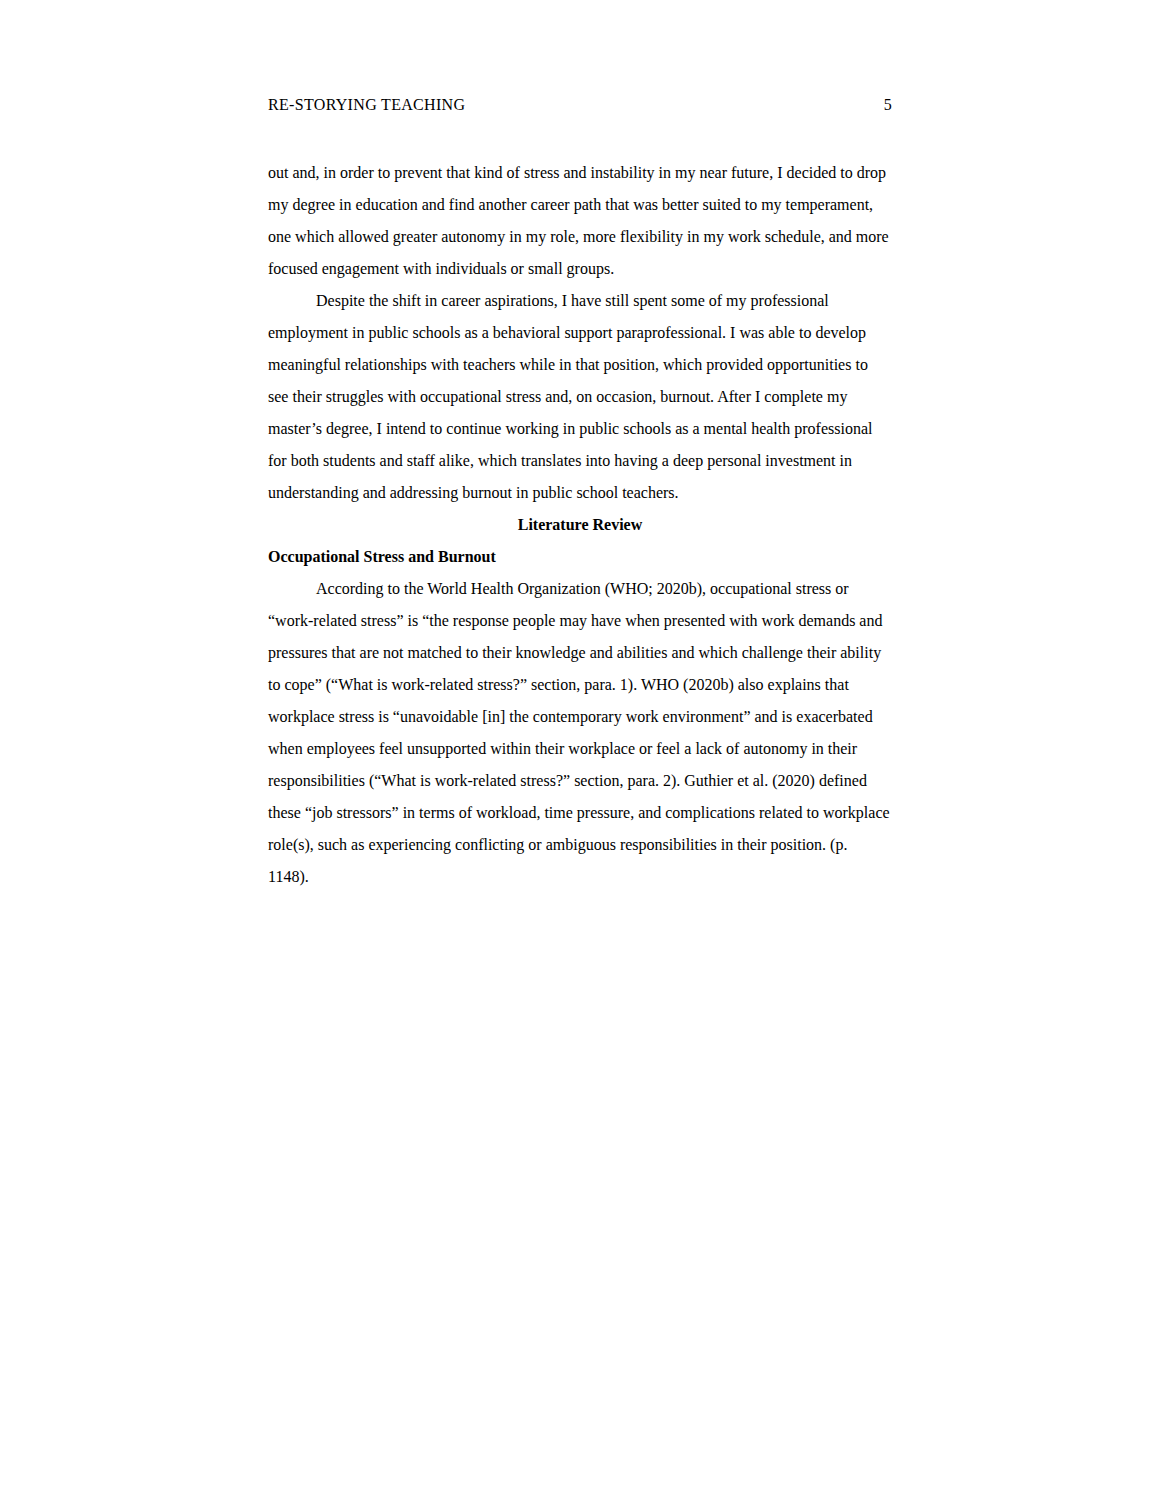Re-Storying Teaching 5
out and, in order to prevent that kind of stress and instability in my near future, I decided to drop my degree in education and find another career path that was better suited to my temperament, one which allowed greater autonomy in my role, more flexibility in my work schedule, and more focused engagement with individuals or small groups.
Despite the shift in career aspirations, I have still spent some of my professional employment in public schools as a behavioral support paraprofessional. I was able to develop meaningful relationships with teachers while in that position, which provided opportunities to see their struggles with occupational stress and, on occasion, burnout. After I complete my master’s degree, I intend to continue working in public schools as a mental health professional for both students and staff alike, which translates into having a deep personal investment in understanding and addressing burnout in public school teachers.
Literature Review
Occupational Stress and Burnout
According to the World Health Organization (WHO; 2020b), occupational stress or “work-related stress” is “the response people may have when presented with work demands and pressures that are not matched to their knowledge and abilities and which challenge their ability to cope” (“What is work-related stress?” section, para. 1). WHO (2020b) also explains that workplace stress is “unavoidable [in] the contemporary work environment” and is exacerbated when employees feel unsupported within their workplace or feel a lack of autonomy in their responsibilities (“What is work-related stress?” section, para. 2). Guthier et al. (2020) defined these “job stressors” in terms of workload, time pressure, and complications related to workplace role(s), such as experiencing conflicting or ambiguous responsibilities in their position. (p. 1148).